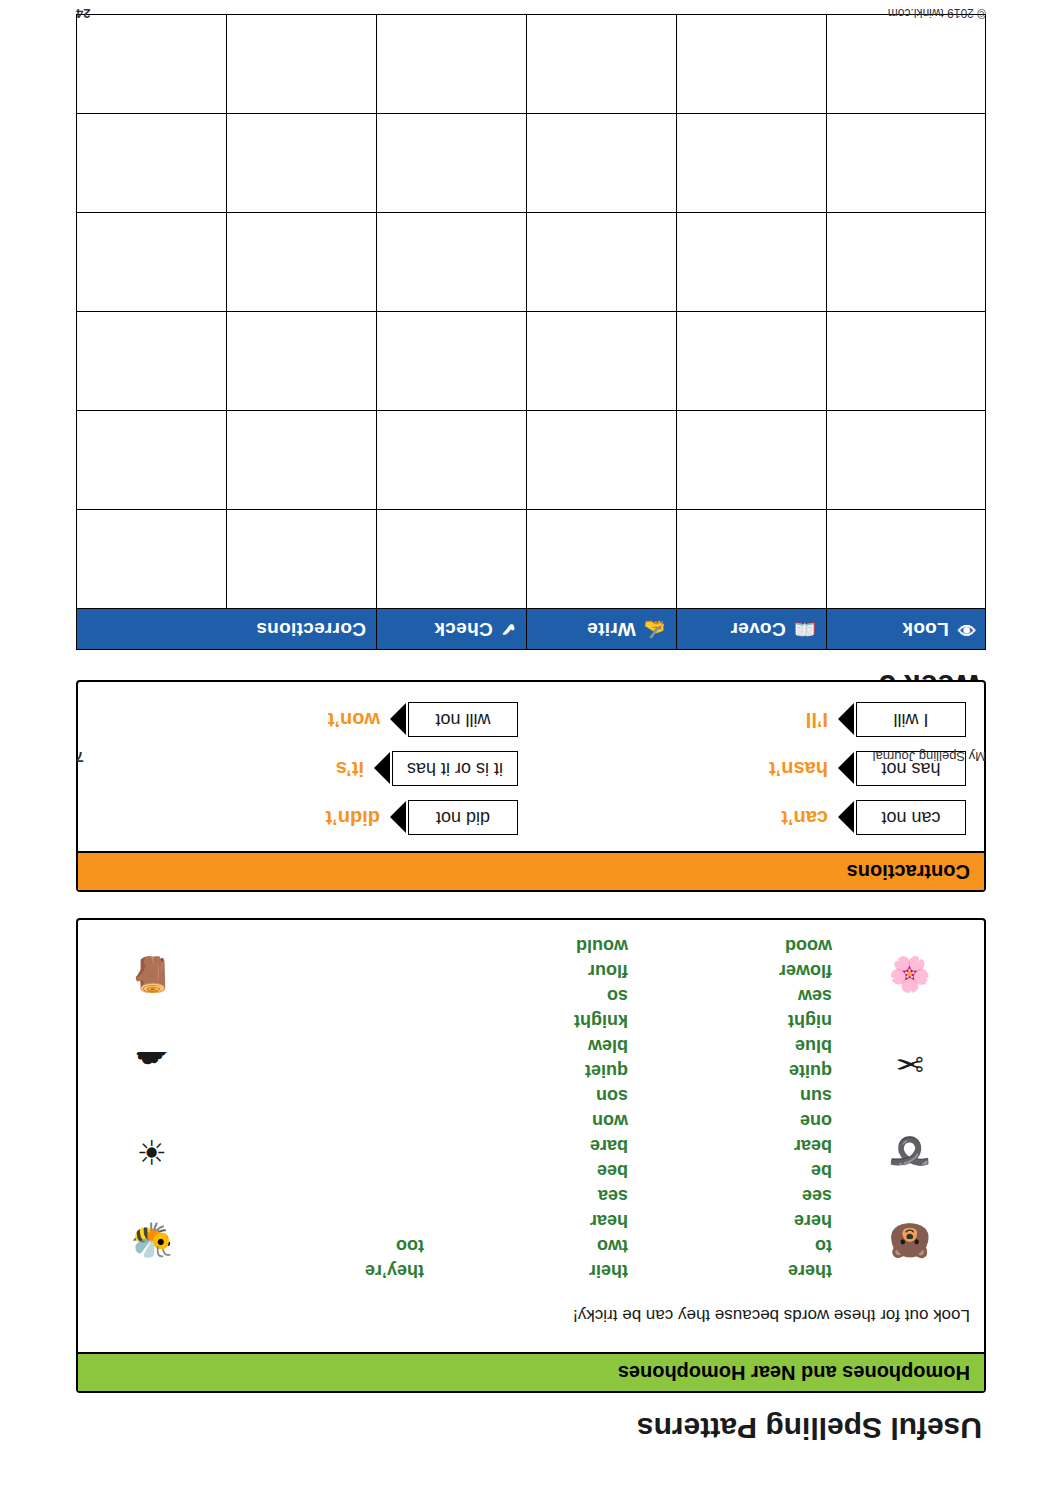Week 5
| 👁 Look | 📖 Cover | ✍ Write | ✔ Check | Corrections |
| --- | --- | --- | --- | --- |
© 2019 twinkl.com 24
Useful Spelling Patterns
Homophones and Near Homophones
Look out for these words because they can be tricky!
🐻 ➰ ✂ 🌸
there their they’re to two too here hear see sea be bee bear bare one won sun son quite quiet blue blew night knight sew so flower flour wood would
🐝 ☀ ☁ 🪵
Contractions
can not can’t
did not didn’t
has not hasn’t
it is or it has it’s
I will I’ll
will not won’t
My Spelling Journal 7